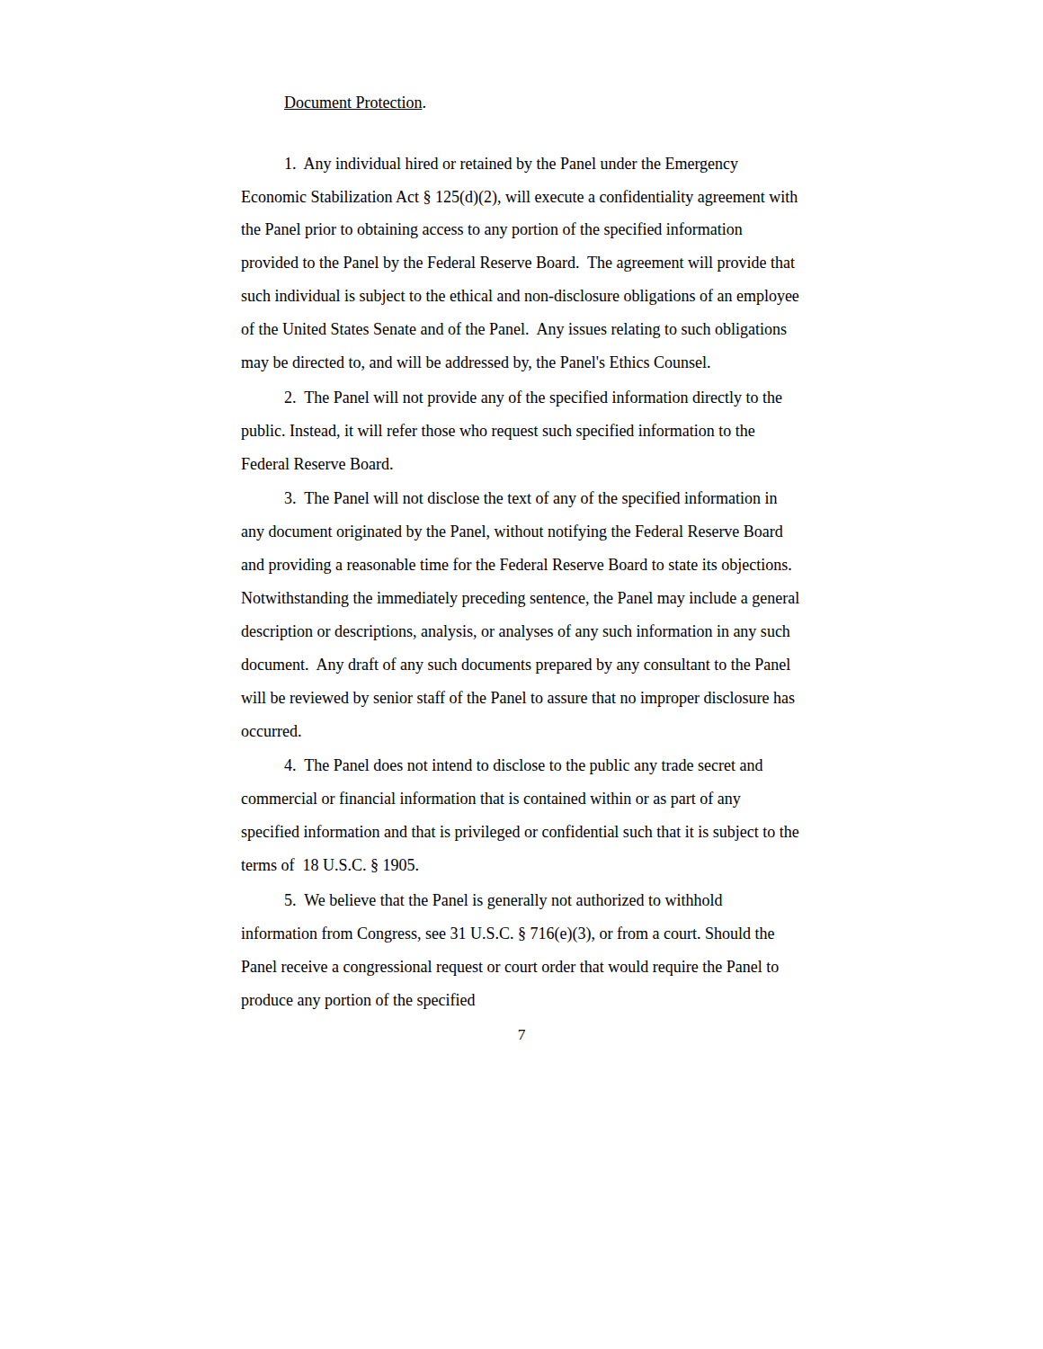Document Protection.
1. Any individual hired or retained by the Panel under the Emergency Economic Stabilization Act § 125(d)(2), will execute a confidentiality agreement with the Panel prior to obtaining access to any portion of the specified information provided to the Panel by the Federal Reserve Board. The agreement will provide that such individual is subject to the ethical and non-disclosure obligations of an employee of the United States Senate and of the Panel. Any issues relating to such obligations may be directed to, and will be addressed by, the Panel's Ethics Counsel.
2. The Panel will not provide any of the specified information directly to the public. Instead, it will refer those who request such specified information to the Federal Reserve Board.
3. The Panel will not disclose the text of any of the specified information in any document originated by the Panel, without notifying the Federal Reserve Board and providing a reasonable time for the Federal Reserve Board to state its objections. Notwithstanding the immediately preceding sentence, the Panel may include a general description or descriptions, analysis, or analyses of any such information in any such document. Any draft of any such documents prepared by any consultant to the Panel will be reviewed by senior staff of the Panel to assure that no improper disclosure has occurred.
4. The Panel does not intend to disclose to the public any trade secret and commercial or financial information that is contained within or as part of any specified information and that is privileged or confidential such that it is subject to the terms of 18 U.S.C. § 1905.
5. We believe that the Panel is generally not authorized to withhold information from Congress, see 31 U.S.C. § 716(e)(3), or from a court. Should the Panel receive a congressional request or court order that would require the Panel to produce any portion of the specified
7